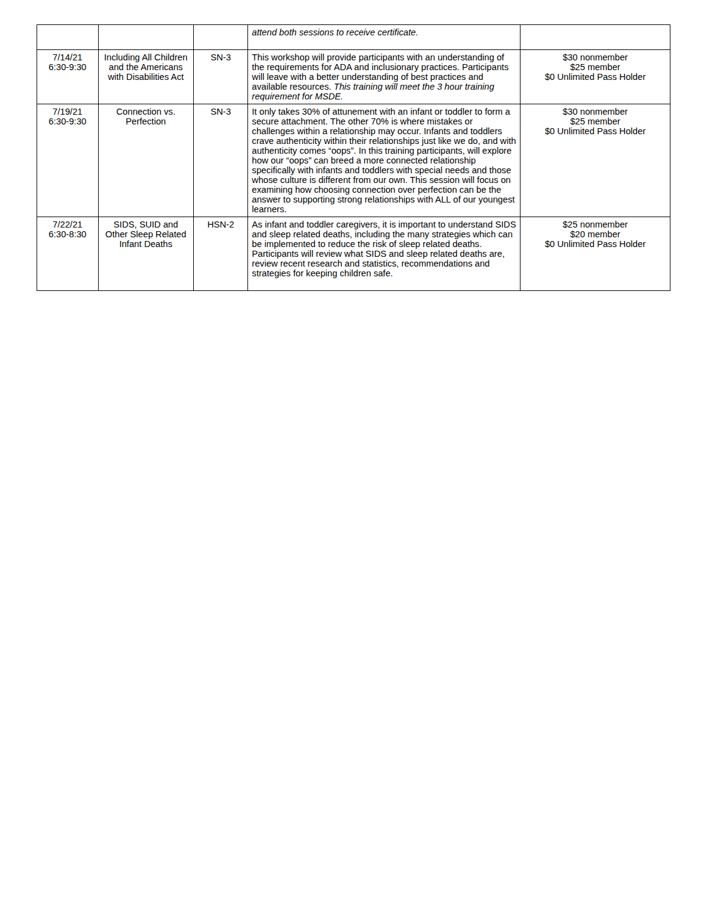| | | | attend both sessions to receive certificate. | |
| 7/14/21 6:30-9:30 | Including All Children and the Americans with Disabilities Act | SN-3 | This workshop will provide participants with an understanding of the requirements for ADA and inclusionary practices. Participants will leave with a better understanding of best practices and available resources. This training will meet the 3 hour training requirement for MSDE. | $30 nonmember $25 member $0 Unlimited Pass Holder |
| 7/19/21 6:30-9:30 | Connection vs. Perfection | SN-3 | It only takes 30% of attunement with an infant or toddler to form a secure attachment. The other 70% is where mistakes or challenges within a relationship may occur. Infants and toddlers crave authenticity within their relationships just like we do, and with authenticity comes “oops”. In this training participants, will explore how our “oops” can breed a more connected relationship specifically with infants and toddlers with special needs and those whose culture is different from our own. This session will focus on examining how choosing connection over perfection can be the answer to supporting strong relationships with ALL of our youngest learners. | $30 nonmember $25 member $0 Unlimited Pass Holder |
| 7/22/21 6:30-8:30 | SIDS, SUID and Other Sleep Related Infant Deaths | HSN-2 | As infant and toddler caregivers, it is important to understand SIDS and sleep related deaths, including the many strategies which can be implemented to reduce the risk of sleep related deaths. Participants will review what SIDS and sleep related deaths are, review recent research and statistics, recommendations and strategies for keeping children safe. | $25 nonmember $20 member $0 Unlimited Pass Holder |